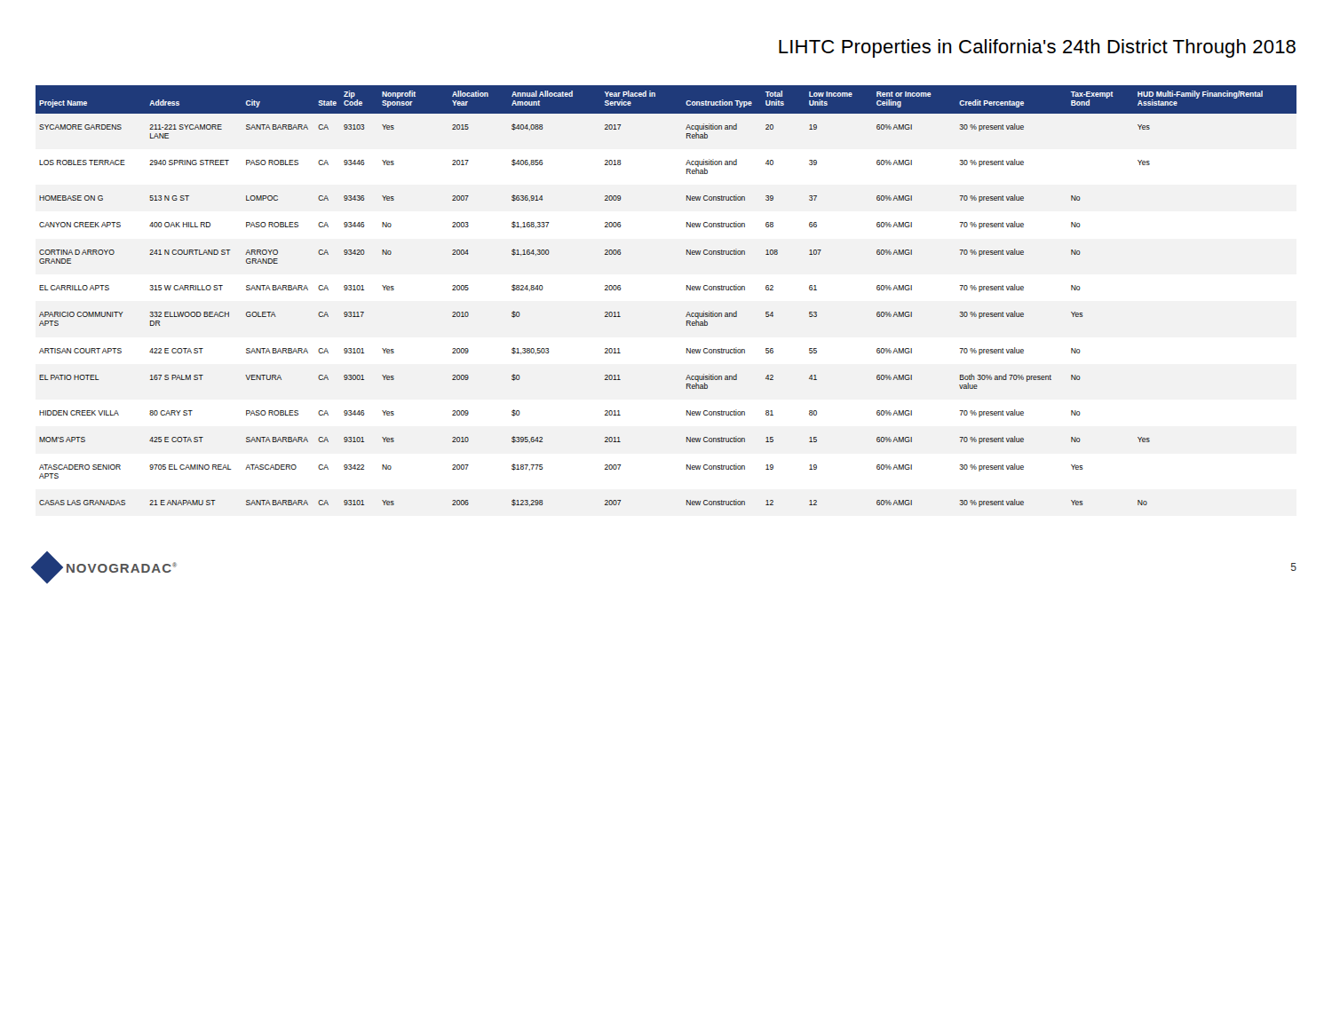LIHTC Properties in California's 24th District Through 2018
| Project Name | Address | City | State | Zip Code | Nonprofit Sponsor | Allocation Year | Annual Allocated Amount | Year Placed in Service | Construction Type | Total Units | Low Income Units | Rent or Income Ceiling | Credit Percentage | Tax-Exempt Bond | HUD Multi-Family Financing/Rental Assistance |
| --- | --- | --- | --- | --- | --- | --- | --- | --- | --- | --- | --- | --- | --- | --- | --- |
| SYCAMORE GARDENS | 211-221 SYCAMORE LANE | SANTA BARBARA | CA | 93103 | Yes | 2015 | $404,088 | 2017 | Acquisition and Rehab | 20 | 19 | 60% AMGI | 30 % present value | | Yes |
| LOS ROBLES TERRACE | 2940 SPRING STREET | PASO ROBLES | CA | 93446 | Yes | 2017 | $406,856 | 2018 | Acquisition and Rehab | 40 | 39 | 60% AMGI | 30 % present value | | Yes |
| HOMEBASE ON G | 513 N G ST | LOMPOC | CA | 93436 | Yes | 2007 | $636,914 | 2009 | New Construction | 39 | 37 | 60% AMGI | 70 % present value | No | |
| CANYON CREEK APTS | 400 OAK HILL RD | PASO ROBLES | CA | 93446 | No | 2003 | $1,168,337 | 2006 | New Construction | 68 | 66 | 60% AMGI | 70 % present value | No | |
| CORTINA D ARROYO GRANDE | 241 N COURTLAND ST | ARROYO GRANDE | CA | 93420 | No | 2004 | $1,164,300 | 2006 | New Construction | 108 | 107 | 60% AMGI | 70 % present value | No | |
| EL CARRILLO APTS | 315 W CARRILLO ST | SANTA BARBARA | CA | 93101 | Yes | 2005 | $824,840 | 2006 | New Construction | 62 | 61 | 60% AMGI | 70 % present value | No | |
| APARICIO COMMUNITY APTS | 332 ELLWOOD BEACH DR | GOLETA | CA | 93117 | | 2010 | $0 | 2011 | Acquisition and Rehab | 54 | 53 | 60% AMGI | 30 % present value | Yes | |
| ARTISAN COURT APTS | 422 E COTA ST | SANTA BARBARA | CA | 93101 | Yes | 2009 | $1,380,503 | 2011 | New Construction | 56 | 55 | 60% AMGI | 70 % present value | No | |
| EL PATIO HOTEL | 167 S PALM ST | VENTURA | CA | 93001 | Yes | 2009 | $0 | 2011 | Acquisition and Rehab | 42 | 41 | 60% AMGI | Both 30% and 70% present value | No | |
| HIDDEN CREEK VILLA | 80 CARY ST | PASO ROBLES | CA | 93446 | Yes | 2009 | $0 | 2011 | New Construction | 81 | 80 | 60% AMGI | 70 % present value | No | |
| MOM'S APTS | 425 E COTA ST | SANTA BARBARA | CA | 93101 | Yes | 2010 | $395,642 | 2011 | New Construction | 15 | 15 | 60% AMGI | 70 % present value | No | Yes |
| ATASCADERO SENIOR APTS | 9705 EL CAMINO REAL | ATASCADERO | CA | 93422 | No | 2007 | $187,775 | 2007 | New Construction | 19 | 19 | 60% AMGI | 30 % present value | Yes | |
| CASAS LAS GRANADAS | 21 E ANAPAMU ST | SANTA BARBARA | CA | 93101 | Yes | 2006 | $123,298 | 2007 | New Construction | 12 | 12 | 60% AMGI | 30 % present value | Yes | No |
NOVOGRADAC®
5